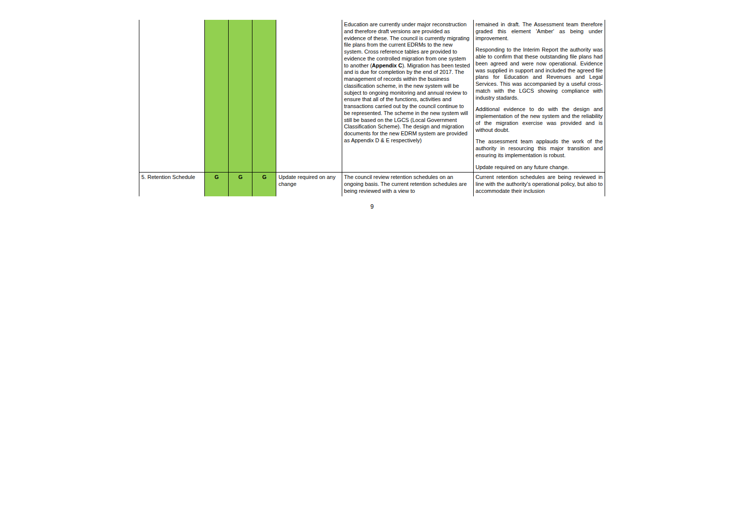| | | | | | Education are currently under major reconstruction and therefore draft versions are provided as evidence of these. The council is currently migrating file plans from the current EDRMs to the new system. Cross reference tables are provided to evidence the controlled migration from one system to another ( Appendix C ). Migration has been tested and is due for completion by the end of 2017. The management of records within the business classification scheme, in the new system will be subject to ongoing monitoring and annual review to ensure that all of the functions, activities and transactions carried out by the council continue to be represented. The scheme in the new system will still be based on the LGCS (Local Government Classification Scheme). The design and migration documents for the new EDRM system are provided as Appendix D & E respectively) | remained in draft. The Assessment team therefore graded this element 'Amber' as being under improvement. Responding to the Interim Report the authority was able to confirm that these outstanding file plans had been agreed and were now operational. Evidence was supplied in support and included the agreed file plans for Education and Revenues and Legal Services. This was accompanied by a useful cross-match with the LGCS showing compliance with industry stadards. Additional evidence to do with the design and implementation of the new system and the reliability of the migration exercise was provided and is without doubt. The assessment team applauds the work of the authority in resourcing this major transition and ensuring its implementation is robust. Update required on any future change. |
| 5. Retention Schedule | G | G | G | Update required on any change | The council review retention schedules on an ongoing basis. The current retention schedules are being reviewed with a view to | Current retention schedules are being reviewed in line with the authority's operational policy, but also to accommodate their inclusion |
9